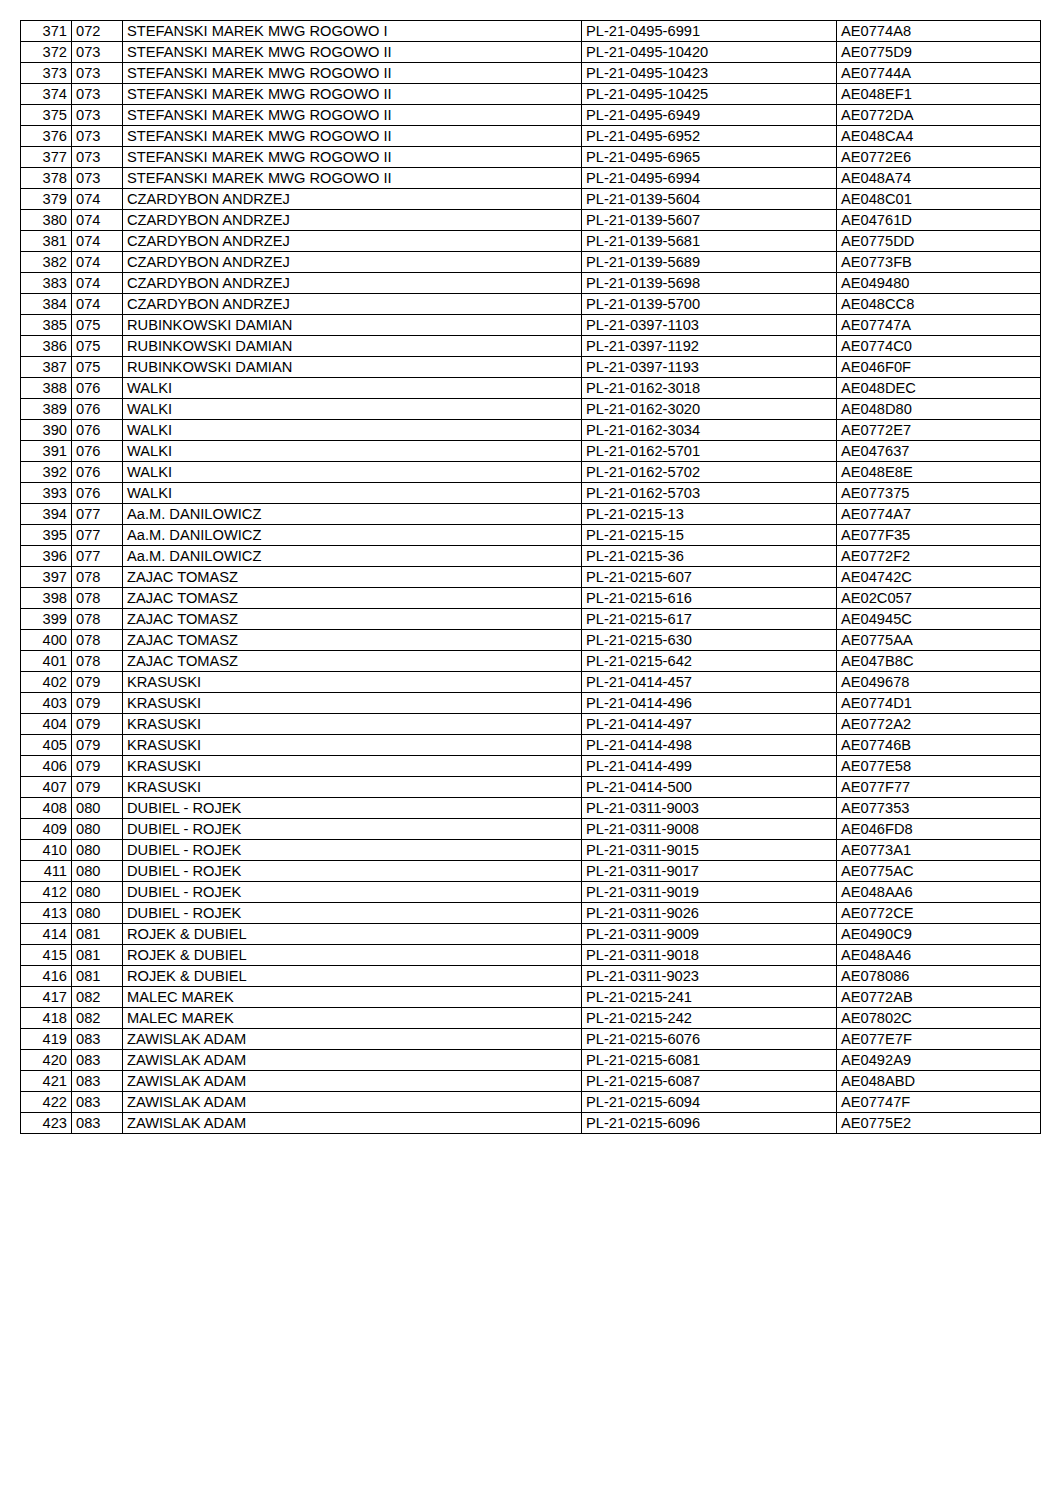| 371 | 072 | STEFANSKI MAREK MWG ROGOWO I | PL-21-0495-6991 | AE0774A8 |
| 372 | 073 | STEFANSKI MAREK MWG ROGOWO II | PL-21-0495-10420 | AE0775D9 |
| 373 | 073 | STEFANSKI MAREK MWG ROGOWO II | PL-21-0495-10423 | AE07744A |
| 374 | 073 | STEFANSKI MAREK MWG ROGOWO II | PL-21-0495-10425 | AE048EF1 |
| 375 | 073 | STEFANSKI MAREK MWG ROGOWO II | PL-21-0495-6949 | AE0772DA |
| 376 | 073 | STEFANSKI MAREK MWG ROGOWO II | PL-21-0495-6952 | AE048CA4 |
| 377 | 073 | STEFANSKI MAREK MWG ROGOWO II | PL-21-0495-6965 | AE0772E6 |
| 378 | 073 | STEFANSKI MAREK MWG ROGOWO II | PL-21-0495-6994 | AE048A74 |
| 379 | 074 | CZARDYBON ANDRZEJ | PL-21-0139-5604 | AE048C01 |
| 380 | 074 | CZARDYBON ANDRZEJ | PL-21-0139-5607 | AE04761D |
| 381 | 074 | CZARDYBON ANDRZEJ | PL-21-0139-5681 | AE0775DD |
| 382 | 074 | CZARDYBON ANDRZEJ | PL-21-0139-5689 | AE0773FB |
| 383 | 074 | CZARDYBON ANDRZEJ | PL-21-0139-5698 | AE049480 |
| 384 | 074 | CZARDYBON ANDRZEJ | PL-21-0139-5700 | AE048CC8 |
| 385 | 075 | RUBINKOWSKI DAMIAN | PL-21-0397-1103 | AE07747A |
| 386 | 075 | RUBINKOWSKI DAMIAN | PL-21-0397-1192 | AE0774C0 |
| 387 | 075 | RUBINKOWSKI DAMIAN | PL-21-0397-1193 | AE046F0F |
| 388 | 076 | WALKI | PL-21-0162-3018 | AE048DEC |
| 389 | 076 | WALKI | PL-21-0162-3020 | AE048D80 |
| 390 | 076 | WALKI | PL-21-0162-3034 | AE0772E7 |
| 391 | 076 | WALKI | PL-21-0162-5701 | AE047637 |
| 392 | 076 | WALKI | PL-21-0162-5702 | AE048E8E |
| 393 | 076 | WALKI | PL-21-0162-5703 | AE077375 |
| 394 | 077 | Aa.M. DANILOWICZ | PL-21-0215-13 | AE0774A7 |
| 395 | 077 | Aa.M. DANILOWICZ | PL-21-0215-15 | AE077F35 |
| 396 | 077 | Aa.M. DANILOWICZ | PL-21-0215-36 | AE0772F2 |
| 397 | 078 | ZAJAC TOMASZ | PL-21-0215-607 | AE04742C |
| 398 | 078 | ZAJAC TOMASZ | PL-21-0215-616 | AE02C057 |
| 399 | 078 | ZAJAC TOMASZ | PL-21-0215-617 | AE04945C |
| 400 | 078 | ZAJAC TOMASZ | PL-21-0215-630 | AE0775AA |
| 401 | 078 | ZAJAC TOMASZ | PL-21-0215-642 | AE047B8C |
| 402 | 079 | KRASUSKI | PL-21-0414-457 | AE049678 |
| 403 | 079 | KRASUSKI | PL-21-0414-496 | AE0774D1 |
| 404 | 079 | KRASUSKI | PL-21-0414-497 | AE0772A2 |
| 405 | 079 | KRASUSKI | PL-21-0414-498 | AE07746B |
| 406 | 079 | KRASUSKI | PL-21-0414-499 | AE077E58 |
| 407 | 079 | KRASUSKI | PL-21-0414-500 | AE077F77 |
| 408 | 080 | DUBIEL - ROJEK | PL-21-0311-9003 | AE077353 |
| 409 | 080 | DUBIEL - ROJEK | PL-21-0311-9008 | AE046FD8 |
| 410 | 080 | DUBIEL - ROJEK | PL-21-0311-9015 | AE0773A1 |
| 411 | 080 | DUBIEL - ROJEK | PL-21-0311-9017 | AE0775AC |
| 412 | 080 | DUBIEL - ROJEK | PL-21-0311-9019 | AE048AA6 |
| 413 | 080 | DUBIEL - ROJEK | PL-21-0311-9026 | AE0772CE |
| 414 | 081 | ROJEK & DUBIEL | PL-21-0311-9009 | AE0490C9 |
| 415 | 081 | ROJEK & DUBIEL | PL-21-0311-9018 | AE048A46 |
| 416 | 081 | ROJEK & DUBIEL | PL-21-0311-9023 | AE078086 |
| 417 | 082 | MALEC MAREK | PL-21-0215-241 | AE0772AB |
| 418 | 082 | MALEC MAREK | PL-21-0215-242 | AE07802C |
| 419 | 083 | ZAWISLAK ADAM | PL-21-0215-6076 | AE077E7F |
| 420 | 083 | ZAWISLAK ADAM | PL-21-0215-6081 | AE0492A9 |
| 421 | 083 | ZAWISLAK ADAM | PL-21-0215-6087 | AE048ABD |
| 422 | 083 | ZAWISLAK ADAM | PL-21-0215-6094 | AE07747F |
| 423 | 083 | ZAWISLAK ADAM | PL-21-0215-6096 | AE0775E2 |